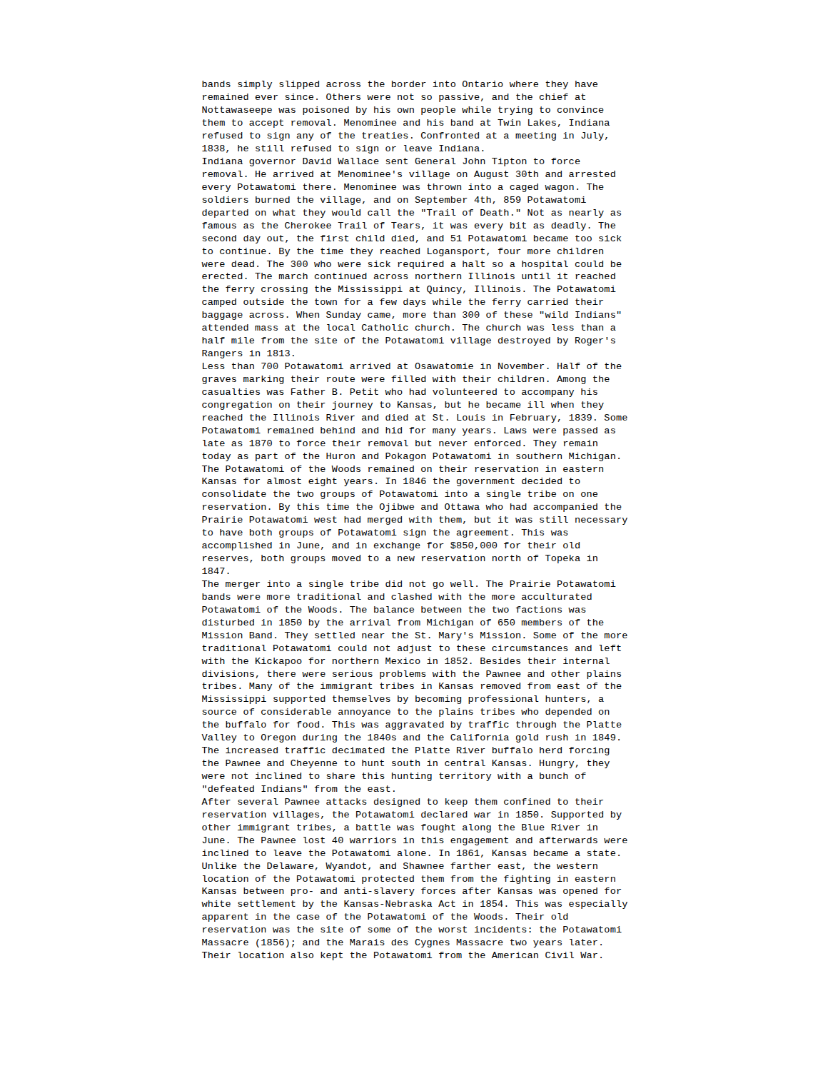bands simply slipped across the border into Ontario where they have remained ever since. Others were not so passive, and the chief at Nottawaseepe was poisoned by his own people while trying to convince them to accept removal. Menominee and his band at Twin Lakes, Indiana refused to sign any of the treaties. Confronted at a meeting in July, 1838, he still refused to sign or leave Indiana.
Indiana governor David Wallace sent General John Tipton to force removal. He arrived at Menominee's village on August 30th and arrested every Potawatomi there. Menominee was thrown into a caged wagon. The soldiers burned the village, and on September 4th, 859 Potawatomi departed on what they would call the "Trail of Death." Not as nearly as famous as the Cherokee Trail of Tears, it was every bit as deadly. The second day out, the first child died, and 51 Potawatomi became too sick to continue. By the time they reached Logansport, four more children were dead. The 300 who were sick required a halt so a hospital could be erected. The march continued across northern Illinois until it reached the ferry crossing the Mississippi at Quincy, Illinois. The Potawatomi camped outside the town for a few days while the ferry carried their baggage across. When Sunday came, more than 300 of these "wild Indians" attended mass at the local Catholic church. The church was less than a half mile from the site of the Potawatomi village destroyed by Roger's Rangers in 1813.
Less than 700 Potawatomi arrived at Osawatomie in November. Half of the graves marking their route were filled with their children. Among the casualties was Father B. Petit who had volunteered to accompany his congregation on their journey to Kansas, but he became ill when they reached the Illinois River and died at St. Louis in February, 1839. Some Potawatomi remained behind and hid for many years. Laws were passed as late as 1870 to force their removal but never enforced. They remain today as part of the Huron and Pokagon Potawatomi in southern Michigan. The Potawatomi of the Woods remained on their reservation in eastern Kansas for almost eight years. In 1846 the government decided to consolidate the two groups of Potawatomi into a single tribe on one reservation. By this time the Ojibwe and Ottawa who had accompanied the Prairie Potawatomi west had merged with them, but it was still necessary to have both groups of Potawatomi sign the agreement. This was accomplished in June, and in exchange for $850,000 for their old reserves, both groups moved to a new reservation north of Topeka in 1847.
The merger into a single tribe did not go well. The Prairie Potawatomi bands were more traditional and clashed with the more acculturated Potawatomi of the Woods. The balance between the two factions was disturbed in 1850 by the arrival from Michigan of 650 members of the Mission Band. They settled near the St. Mary's Mission. Some of the more traditional Potawatomi could not adjust to these circumstances and left with the Kickapoo for northern Mexico in 1852. Besides their internal divisions, there were serious problems with the Pawnee and other plains tribes. Many of the immigrant tribes in Kansas removed from east of the Mississippi supported themselves by becoming professional hunters, a source of considerable annoyance to the plains tribes who depended on the buffalo for food. This was aggravated by traffic through the Platte Valley to Oregon during the 1840s and the California gold rush in 1849. The increased traffic decimated the Platte River buffalo herd forcing the Pawnee and Cheyenne to hunt south in central Kansas. Hungry, they were not inclined to share this hunting territory with a bunch of "defeated Indians" from the east.
After several Pawnee attacks designed to keep them confined to their reservation villages, the Potawatomi declared war in 1850. Supported by other immigrant tribes, a battle was fought along the Blue River in June. The Pawnee lost 40 warriors in this engagement and afterwards were inclined to leave the Potawatomi alone. In 1861, Kansas became a state. Unlike the Delaware, Wyandot, and Shawnee farther east, the western location of the Potawatomi protected them from the fighting in eastern Kansas between pro- and anti-slavery forces after Kansas was opened for white settlement by the Kansas-Nebraska Act in 1854. This was especially apparent in the case of the Potawatomi of the Woods. Their old reservation was the site of some of the worst incidents: the Potawatomi Massacre (1856); and the Marais des Cygnes Massacre two years later. Their location also kept the Potawatomi from the American Civil War.